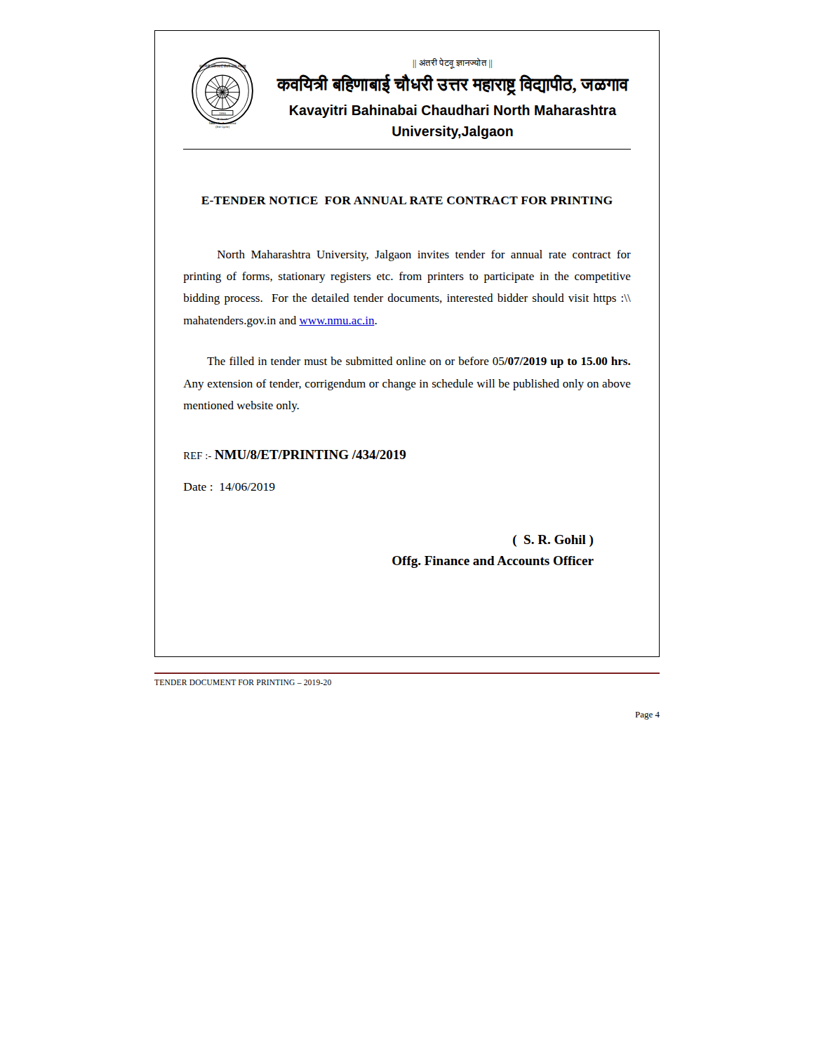कवयित्री बहिणाबाई चौधरी उत्तर महाराष्ट्र 1990 'A' Grade NAAC Re-Accredited (3rd Cycle)
|| अंतरी पेटवू ज्ञानज्योत ||
कवयित्री बहिणाबाई चौधरी उत्तर महाराष्ट्र विद्यापीठ, जळगाव
Kavayitri Bahinabai Chaudhari North Maharashtra University,Jalgaon
E-TENDER NOTICE FOR ANNUAL RATE CONTRACT FOR PRINTING
North Maharashtra University, Jalgaon invites tender for annual rate contract for printing of forms, stationary registers etc. from printers to participate in the competitive bidding process. For the detailed tender documents, interested bidder should visit https :\\ mahatenders.gov.in and www.nmu.ac.in.
The filled in tender must be submitted online on or before 05/07/2019 up to 15.00 hrs. Any extension of tender, corrigendum or change in schedule will be published only on above mentioned website only.
REF :- NMU/8/ET/PRINTING /434/2019
Date : 14/06/2019
( S. R. Gohil )
Offg. Finance and Accounts Officer
TENDER DOCUMENT FOR PRINTING – 2019-20
Page 4